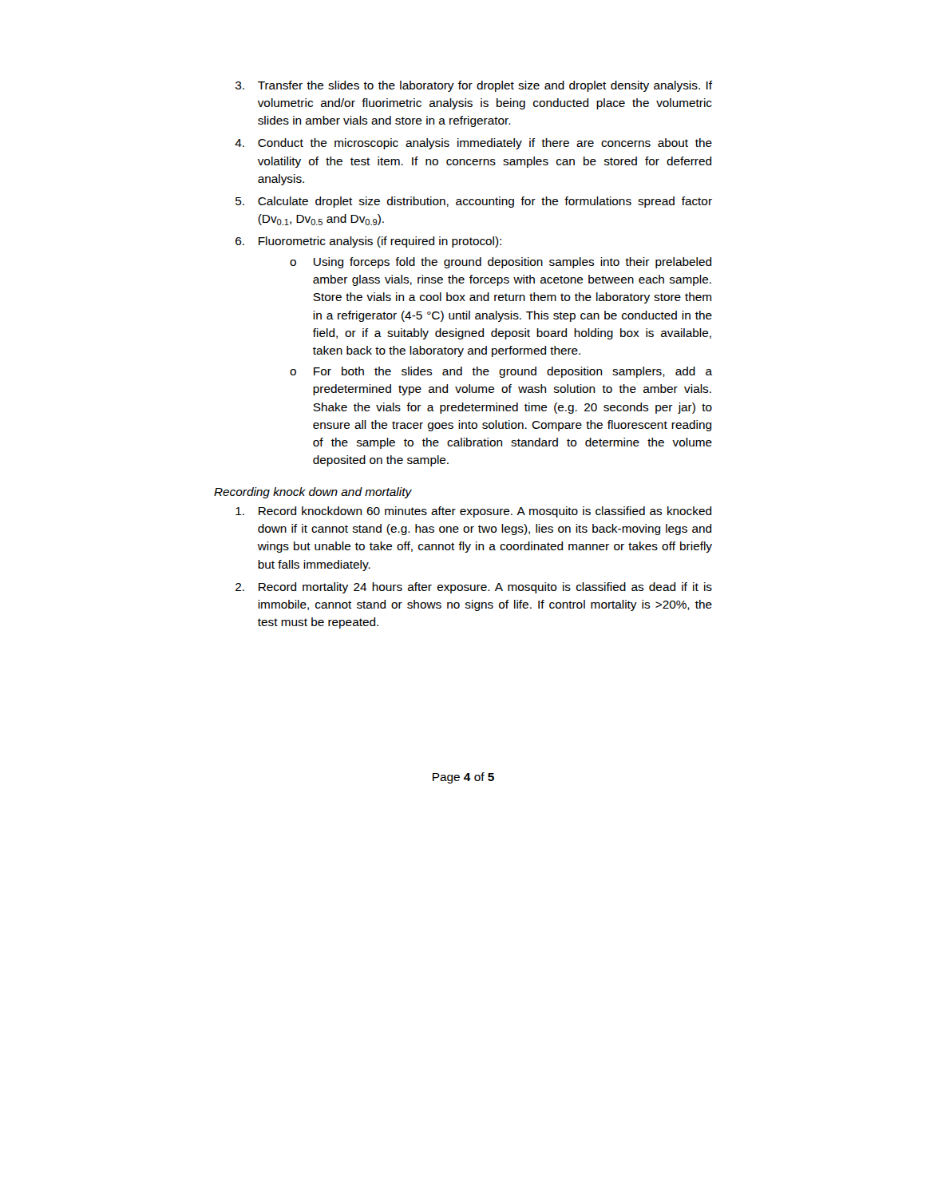Transfer the slides to the laboratory for droplet size and droplet density analysis. If volumetric and/or fluorimetric analysis is being conducted place the volumetric slides in amber vials and store in a refrigerator.
Conduct the microscopic analysis immediately if there are concerns about the volatility of the test item. If no concerns samples can be stored for deferred analysis.
Calculate droplet size distribution, accounting for the formulations spread factor (Dv0.1, Dv0.5 and Dv0.9).
Fluorometric analysis (if required in protocol):
Using forceps fold the ground deposition samples into their prelabeled amber glass vials, rinse the forceps with acetone between each sample. Store the vials in a cool box and return them to the laboratory store them in a refrigerator (4-5 °C) until analysis. This step can be conducted in the field, or if a suitably designed deposit board holding box is available, taken back to the laboratory and performed there.
For both the slides and the ground deposition samplers, add a predetermined type and volume of wash solution to the amber vials. Shake the vials for a predetermined time (e.g. 20 seconds per jar) to ensure all the tracer goes into solution. Compare the fluorescent reading of the sample to the calibration standard to determine the volume deposited on the sample.
Recording knock down and mortality
Record knockdown 60 minutes after exposure. A mosquito is classified as knocked down if it cannot stand (e.g. has one or two legs), lies on its back-moving legs and wings but unable to take off, cannot fly in a coordinated manner or takes off briefly but falls immediately.
Record mortality 24 hours after exposure. A mosquito is classified as dead if it is immobile, cannot stand or shows no signs of life. If control mortality is >20%, the test must be repeated.
Page 4 of 5